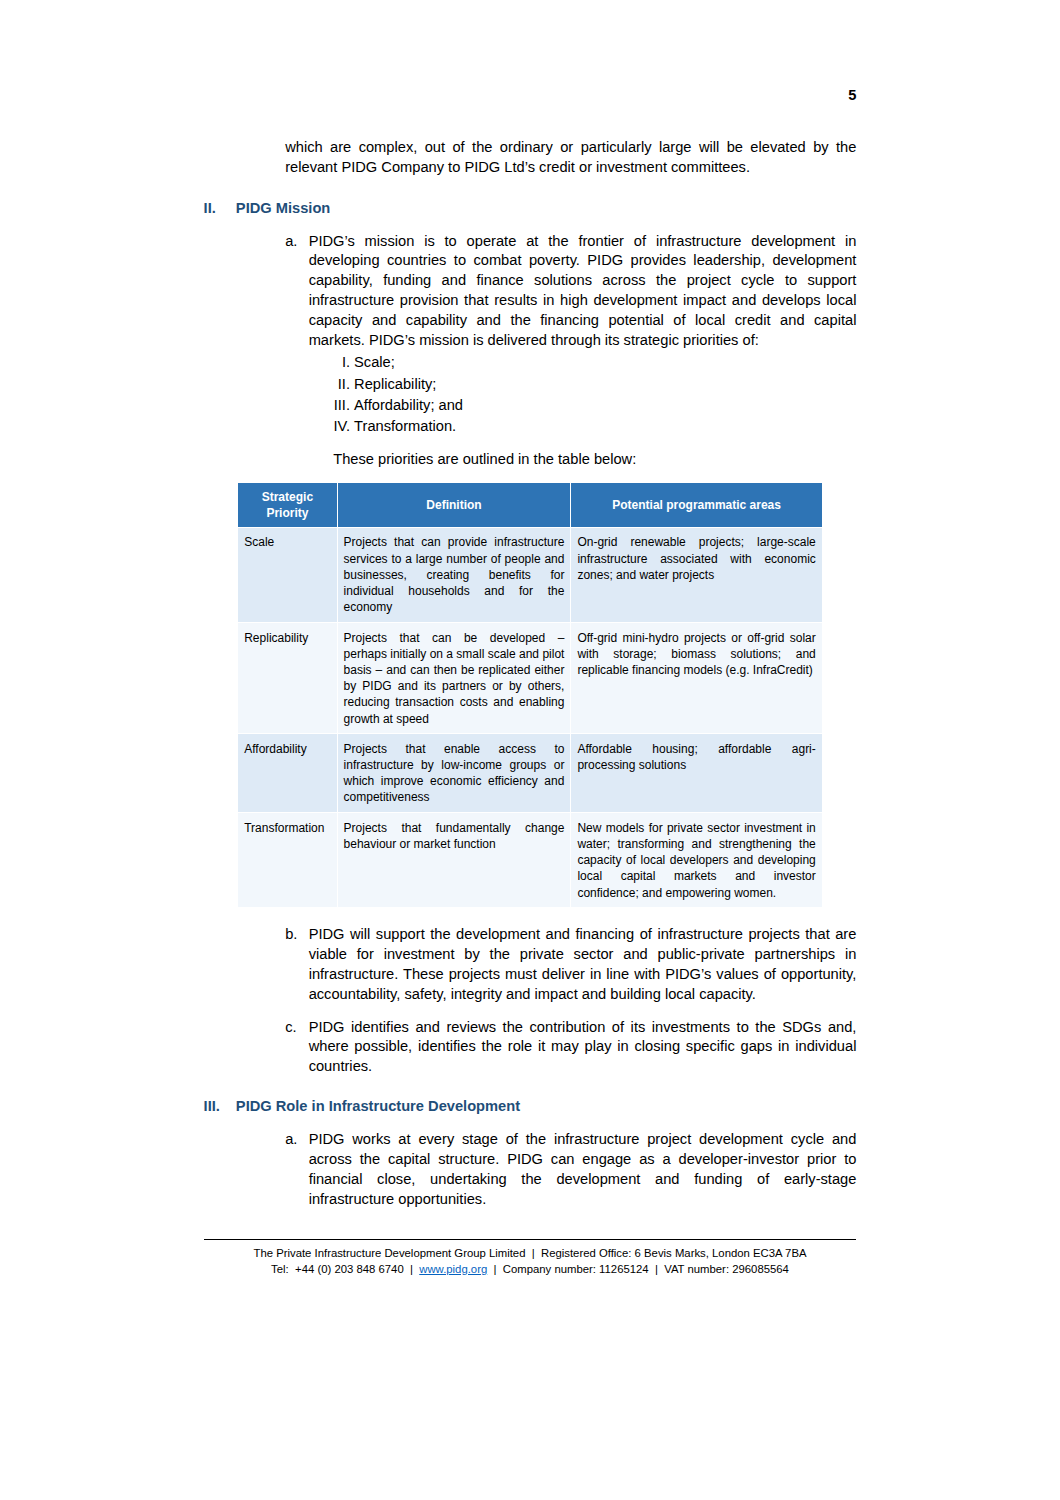5
which are complex, out of the ordinary or particularly large will be elevated by the relevant PIDG Company to PIDG Ltd’s credit or investment committees.
II. PIDG Mission
a. PIDG’s mission is to operate at the frontier of infrastructure development in developing countries to combat poverty. PIDG provides leadership, development capability, funding and finance solutions across the project cycle to support infrastructure provision that results in high development impact and develops local capacity and capability and the financing potential of local credit and capital markets. PIDG’s mission is delivered through its strategic priorities of:
Scale;
Replicability;
Affordability; and
Transformation.
These priorities are outlined in the table below:
| Strategic Priority | Definition | Potential programmatic areas |
| --- | --- | --- |
| Scale | Projects that can provide infrastructure services to a large number of people and businesses, creating benefits for individual households and for the economy | On-grid renewable projects; large-scale infrastructure associated with economic zones; and water projects |
| Replicability | Projects that can be developed – perhaps initially on a small scale and pilot basis – and can then be replicated either by PIDG and its partners or by others, reducing transaction costs and enabling growth at speed | Off-grid mini-hydro projects or off-grid solar with storage; biomass solutions; and replicable financing models (e.g. InfraCredit) |
| Affordability | Projects that enable access to infrastructure by low-income groups or which improve economic efficiency and competitiveness | Affordable housing; affordable agri-processing solutions |
| Transformation | Projects that fundamentally change behaviour or market function | New models for private sector investment in water; transforming and strengthening the capacity of local developers and developing local capital markets and investor confidence; and empowering women. |
b. PIDG will support the development and financing of infrastructure projects that are viable for investment by the private sector and public-private partnerships in infrastructure. These projects must deliver in line with PIDG’s values of opportunity, accountability, safety, integrity and impact and building local capacity.
c. PIDG identifies and reviews the contribution of its investments to the SDGs and, where possible, identifies the role it may play in closing specific gaps in individual countries.
III. PIDG Role in Infrastructure Development
a. PIDG works at every stage of the infrastructure project development cycle and across the capital structure. PIDG can engage as a developer-investor prior to financial close, undertaking the development and funding of early-stage infrastructure opportunities.
The Private Infrastructure Development Group Limited | Registered Office: 6 Bevis Marks, London EC3A 7BA
Tel: +44 (0) 203 848 6740 | www.pidg.org | Company number: 11265124 | VAT number: 296085564